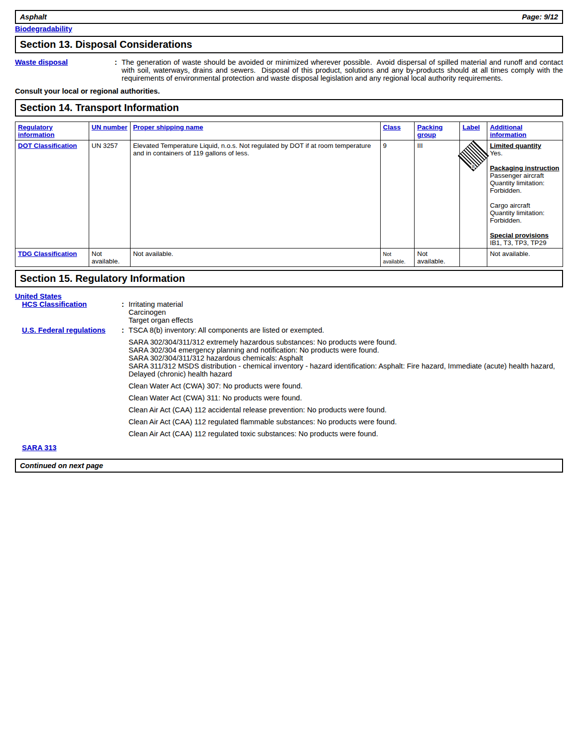Asphalt Page: 9/12
Biodegradability
Section 13. Disposal Considerations
Waste disposal
:
The generation of waste should be avoided or minimized wherever possible. Avoid dispersal of spilled material and runoff and contact with soil, waterways, drains and sewers. Disposal of this product, solutions and any by-products should at all times comply with the requirements of environmental protection and waste disposal legislation and any regional local authority requirements.
Consult your local or regional authorities.
Section 14. Transport Information
| Regulatory information | UN number | Proper shipping name | Class | Packing group | Label | Additional information |
| --- | --- | --- | --- | --- | --- | --- |
| DOT Classification | UN 3257 | Elevated Temperature Liquid, n.o.s. Not regulated by DOT if at room temperature and in containers of 119 gallons of less. | 9 | III | | Limited quantity Yes. Packaging instruction Passenger aircraft Quantity limitation: Forbidden. Cargo aircraft Quantity limitation: Forbidden. Special provisions IB1, T3, TP3, TP29 |
| TDG Classification | Not available. | Not available. | Not available. | Not available. | | Not available. |
Section 15. Regulatory Information
United States
HCS Classification
:
Irritating material
Carcinogen
Target organ effects
U.S. Federal regulations
:
TSCA 8(b) inventory: All components are listed or exempted.
SARA 302/304/311/312 extremely hazardous substances: No products were found.
SARA 302/304 emergency planning and notification: No products were found.
SARA 302/304/311/312 hazardous chemicals: Asphalt
SARA 311/312 MSDS distribution - chemical inventory - hazard identification: Asphalt: Fire hazard, Immediate (acute) health hazard, Delayed (chronic) health hazard
Clean Water Act (CWA) 307: No products were found.
Clean Water Act (CWA) 311: No products were found.
Clean Air Act (CAA) 112 accidental release prevention: No products were found.
Clean Air Act (CAA) 112 regulated flammable substances: No products were found.
Clean Air Act (CAA) 112 regulated toxic substances: No products were found.
SARA 313
Continued on next page